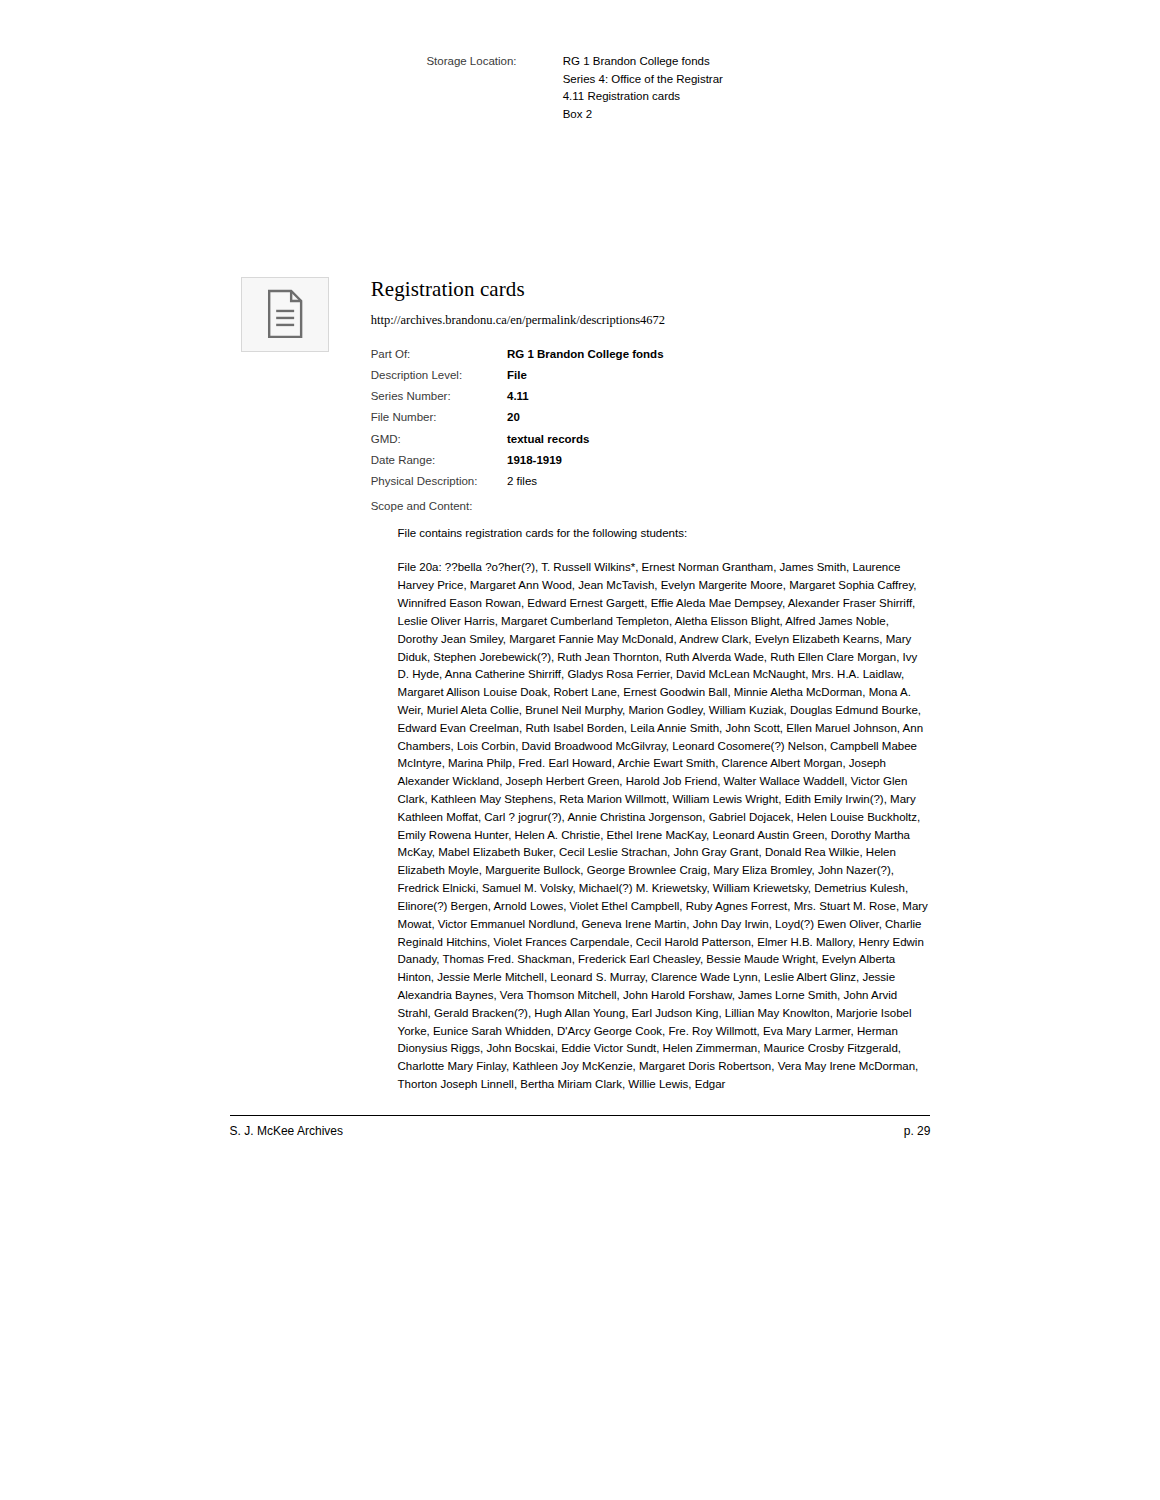Storage Location:
RG 1 Brandon College fonds
Series 4: Office of the Registrar
4.11 Registration cards
Box 2
Registration cards
http://archives.brandonu.ca/en/permalink/descriptions4672
| Part Of: | RG 1 Brandon College fonds |
| Description Level: | File |
| Series Number: | 4.11 |
| File Number: | 20 |
| GMD: | textual records |
| Date Range: | 1918-1919 |
| Physical Description: | 2 files |
Scope and Content:
File contains registration cards for the following students:
File 20a: ??bella ?o?her(?), T. Russell Wilkins*, Ernest Norman Grantham, James Smith, Laurence Harvey Price, Margaret Ann Wood, Jean McTavish, Evelyn Margerite Moore, Margaret Sophia Caffrey, Winnifred Eason Rowan, Edward Ernest Gargett, Effie Aleda Mae Dempsey, Alexander Fraser Shirriff, Leslie Oliver Harris, Margaret Cumberland Templeton, Aletha Elisson Blight, Alfred James Noble, Dorothy Jean Smiley, Margaret Fannie May McDonald, Andrew Clark, Evelyn Elizabeth Kearns, Mary Diduk, Stephen Jorebewick(?), Ruth Jean Thornton, Ruth Alverda Wade, Ruth Ellen Clare Morgan, Ivy D. Hyde, Anna Catherine Shirriff, Gladys Rosa Ferrier, David McLean McNaught, Mrs. H.A. Laidlaw, Margaret Allison Louise Doak, Robert Lane, Ernest Goodwin Ball, Minnie Aletha McDorman, Mona A. Weir, Muriel Aleta Collie, Brunel Neil Murphy, Marion Godley, William Kuziak, Douglas Edmund Bourke, Edward Evan Creelman, Ruth Isabel Borden, Leila Annie Smith, John Scott, Ellen Maruel Johnson, Ann Chambers, Lois Corbin, David Broadwood McGilvray, Leonard Cosomere(?) Nelson, Campbell Mabee McIntyre, Marina Philp, Fred. Earl Howard, Archie Ewart Smith, Clarence Albert Morgan, Joseph Alexander Wickland, Joseph Herbert Green, Harold Job Friend, Walter Wallace Waddell, Victor Glen Clark, Kathleen May Stephens, Reta Marion Willmott, William Lewis Wright, Edith Emily Irwin(?), Mary Kathleen Moffat, Carl ? jogrur(?), Annie Christina Jorgenson, Gabriel Dojacek, Helen Louise Buckholtz, Emily Rowena Hunter, Helen A. Christie, Ethel Irene MacKay, Leonard Austin Green, Dorothy Martha McKay, Mabel Elizabeth Buker, Cecil Leslie Strachan, John Gray Grant, Donald Rea Wilkie, Helen Elizabeth Moyle, Marguerite Bullock, George Brownlee Craig, Mary Eliza Bromley, John Nazer(?), Fredrick Elnicki, Samuel M. Volsky, Michael(?) M. Kriewetsky, William Kriewetsky, Demetrius Kulesh, Elinore(?) Bergen, Arnold Lowes, Violet Ethel Campbell, Ruby Agnes Forrest, Mrs. Stuart M. Rose, Mary Mowat, Victor Emmanuel Nordlund, Geneva Irene Martin, John Day Irwin, Loyd(?) Ewen Oliver, Charlie Reginald Hitchins, Violet Frances Carpendale, Cecil Harold Patterson, Elmer H.B. Mallory, Henry Edwin Danady, Thomas Fred. Shackman, Frederick Earl Cheasley, Bessie Maude Wright, Evelyn Alberta Hinton, Jessie Merle Mitchell, Leonard S. Murray, Clarence Wade Lynn, Leslie Albert Glinz, Jessie Alexandria Baynes, Vera Thomson Mitchell, John Harold Forshaw, James Lorne Smith, John Arvid Strahl, Gerald Bracken(?), Hugh Allan Young, Earl Judson King, Lillian May Knowlton, Marjorie Isobel Yorke, Eunice Sarah Whidden, D'Arcy George Cook, Fre. Roy Willmott, Eva Mary Larmer, Herman Dionysius Riggs, John Bocskai, Eddie Victor Sundt, Helen Zimmerman, Maurice Crosby Fitzgerald, Charlotte Mary Finlay, Kathleen Joy McKenzie, Margaret Doris Robertson, Vera May Irene McDorman, Thorton Joseph Linnell, Bertha Miriam Clark, Willie Lewis, Edgar
S. J. McKee Archives
p. 29